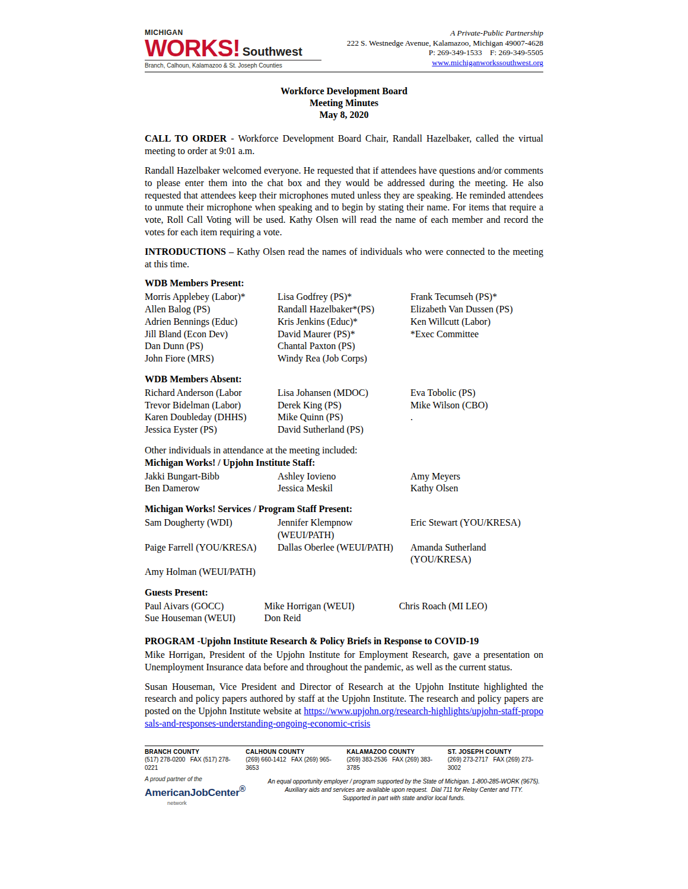MICHIGAN
WORKS!Southwest
Branch, Calhoun, Kalamazoo & St. Joseph Counties
A Private-Public Partnership
222 S. Westnedge Avenue, Kalamazoo, Michigan 49007-4628
P: 269-349-1533 F: 269-349-5505
www.michiganworkssouthwest.org
Workforce Development Board
Meeting Minutes
May 8, 2020
CALL TO ORDER - Workforce Development Board Chair, Randall Hazelbaker, called the virtual meeting to order at 9:01 a.m.
Randall Hazelbaker welcomed everyone. He requested that if attendees have questions and/or comments to please enter them into the chat box and they would be addressed during the meeting. He also requested that attendees keep their microphones muted unless they are speaking. He reminded attendees to unmute their microphone when speaking and to begin by stating their name. For items that require a vote, Roll Call Voting will be used. Kathy Olsen will read the name of each member and record the votes for each item requiring a vote.
INTRODUCTIONS – Kathy Olsen read the names of individuals who were connected to the meeting at this time.
WDB Members Present:
| Morris Applebey (Labor)* | Lisa Godfrey (PS)* | Frank Tecumseh (PS)* |
| Allen Balog (PS) | Randall Hazelbaker*(PS) | Elizabeth Van Dussen (PS) |
| Adrien Bennings (Educ) | Kris Jenkins (Educ)* | Ken Willcutt (Labor) |
| Jill Bland (Econ Dev) | David Maurer (PS)* | *Exec Committee |
| Dan Dunn (PS) | Chantal Paxton (PS) | |
| John Fiore (MRS) | Windy Rea (Job Corps) | |
WDB Members Absent:
| Richard Anderson (Labor | Lisa Johansen (MDOC) | Eva Tobolic (PS) |
| Trevor Bidelman (Labor) | Derek King (PS) | Mike Wilson (CBO) |
| Karen Doubleday (DHHS) | Mike Quinn (PS) | . |
| Jessica Eyster (PS) | David Sutherland (PS) | |
Other individuals in attendance at the meeting included:
Michigan Works! / Upjohn Institute Staff:
| Jakki Bungart-Bibb | Ashley Iovieno | Amy Meyers |
| Ben Damerow | Jessica Meskil | Kathy Olsen |
Michigan Works! Services / Program Staff Present:
| Sam Dougherty (WDI) | Jennifer Klempnow (WEUI/PATH) | Eric Stewart (YOU/KRESA) |
| Paige Farrell (YOU/KRESA) | Dallas Oberlee (WEUI/PATH) | Amanda Sutherland (YOU/KRESA) |
| Amy Holman (WEUI/PATH) | | |
Guests Present:
| Paul Aivars (GOCC) | Mike Horrigan (WEUI) | Chris Roach (MI LEO) |
| Sue Houseman (WEUI) | Don Reid | |
PROGRAM -Upjohn Institute Research & Policy Briefs in Response to COVID-19
Mike Horrigan, President of the Upjohn Institute for Employment Research, gave a presentation on Unemployment Insurance data before and throughout the pandemic, as well as the current status.
Susan Houseman, Vice President and Director of Research at the Upjohn Institute highlighted the research and policy papers authored by staff at the Upjohn Institute. The research and policy papers are posted on the Upjohn Institute website at https://www.upjohn.org/research-highlights/upjohn-staff-proposals-and-responses-understanding-ongoing-economic-crisis
BRANCH COUNTY
(517) 278-0200 FAX (517) 278-0221
CALHOUN COUNTY
(269) 660-1412 FAX (269) 965-3653
KALAMAZOO COUNTY
(269) 383-2536 FAX (269) 383-3785
ST. JOSEPH COUNTY
(269) 273-2717 FAX (269) 273-3002
A proud partner of the
AmericanJob Center®
network
An equal opportunity employer / program supported by the State of Michigan. 1-800-285-WORK (9675).
Auxiliary aids and services are available upon request. Dial 711 for Relay Center and TTY.
Supported in part with state and/or local funds.